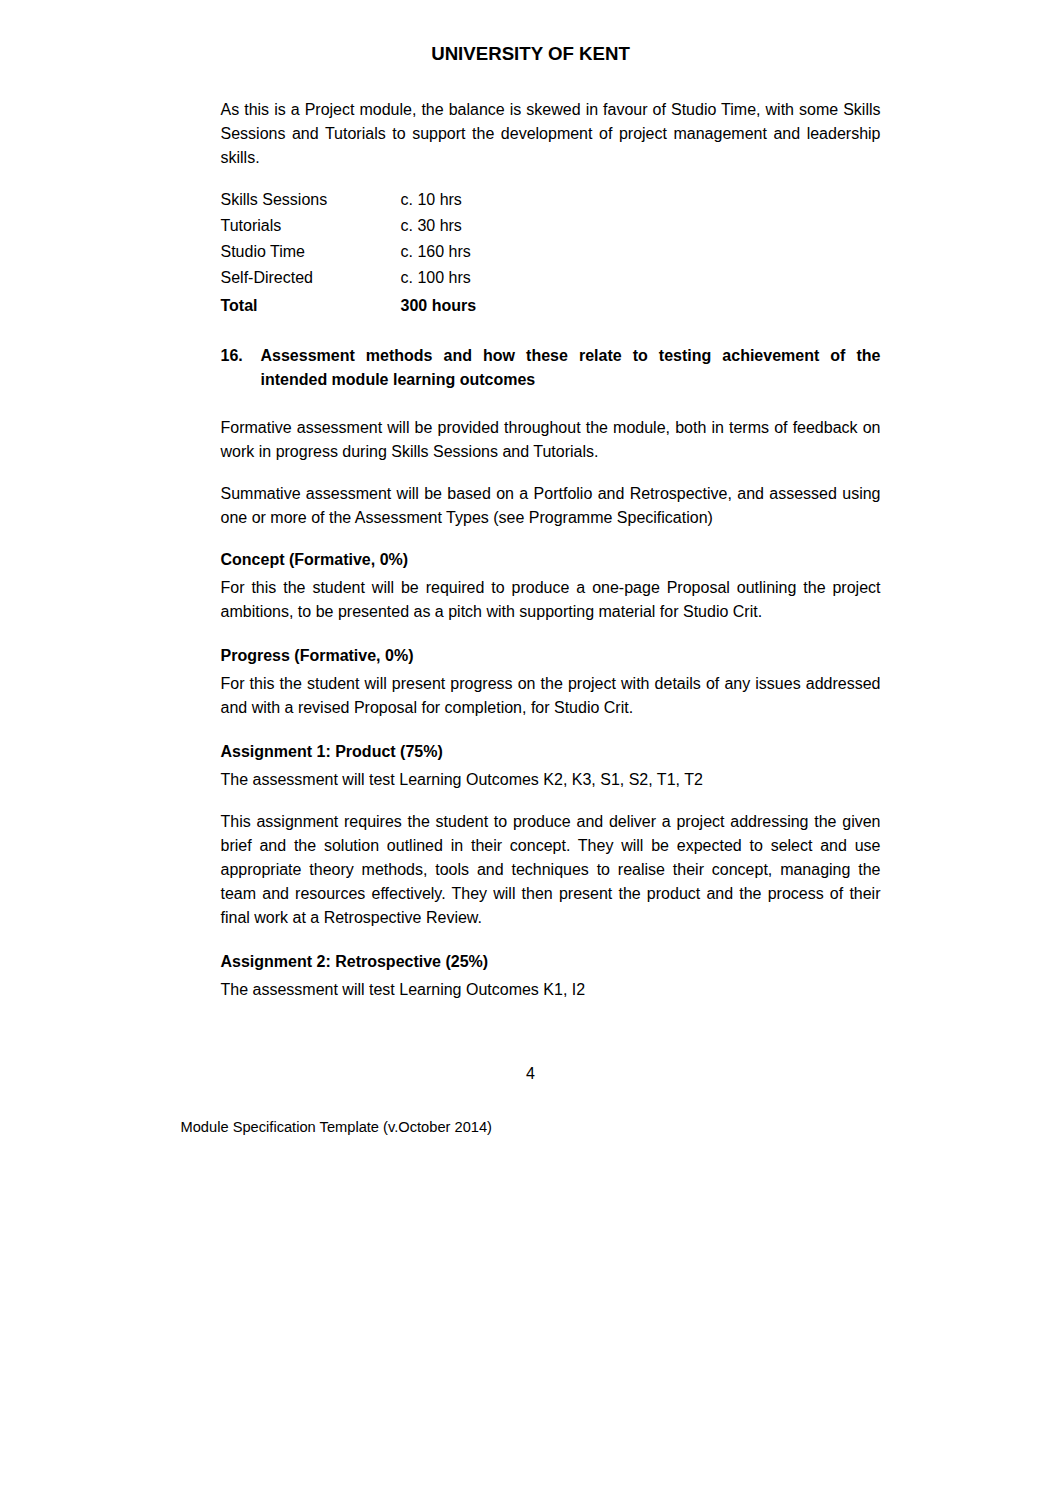UNIVERSITY OF KENT
As this is a Project module, the balance is skewed in favour of Studio Time, with some Skills Sessions and Tutorials to support the development of project management and leadership skills.
| Skills Sessions | c. 10 hrs |
| Tutorials | c. 30 hrs |
| Studio Time | c. 160 hrs |
| Self-Directed | c. 100 hrs |
| Total | 300 hours |
16.
Assessment methods and how these relate to testing achievement of the intended module learning outcomes
Formative assessment will be provided throughout the module, both in terms of feedback on work in progress during Skills Sessions and Tutorials.
Summative assessment will be based on a Portfolio and Retrospective, and assessed using one or more of the Assessment Types (see Programme Specification)
Concept (Formative, 0%)
For this the student will be required to produce a one-page Proposal outlining the project ambitions, to be presented as a pitch with supporting material for Studio Crit.
Progress (Formative, 0%)
For this the student will present progress on the project with details of any issues addressed and with a revised Proposal for completion, for Studio Crit.
Assignment 1: Product (75%)
The assessment will test Learning Outcomes K2, K3, S1, S2, T1, T2
This assignment requires the student to produce and deliver a project addressing the given brief and the solution outlined in their concept. They will be expected to select and use appropriate theory methods, tools and techniques to realise their concept, managing the team and resources effectively. They will then present the product and the process of their final work at a Retrospective Review.
Assignment 2: Retrospective (25%)
The assessment will test Learning Outcomes K1, I2
4
Module Specification Template (v.October 2014)